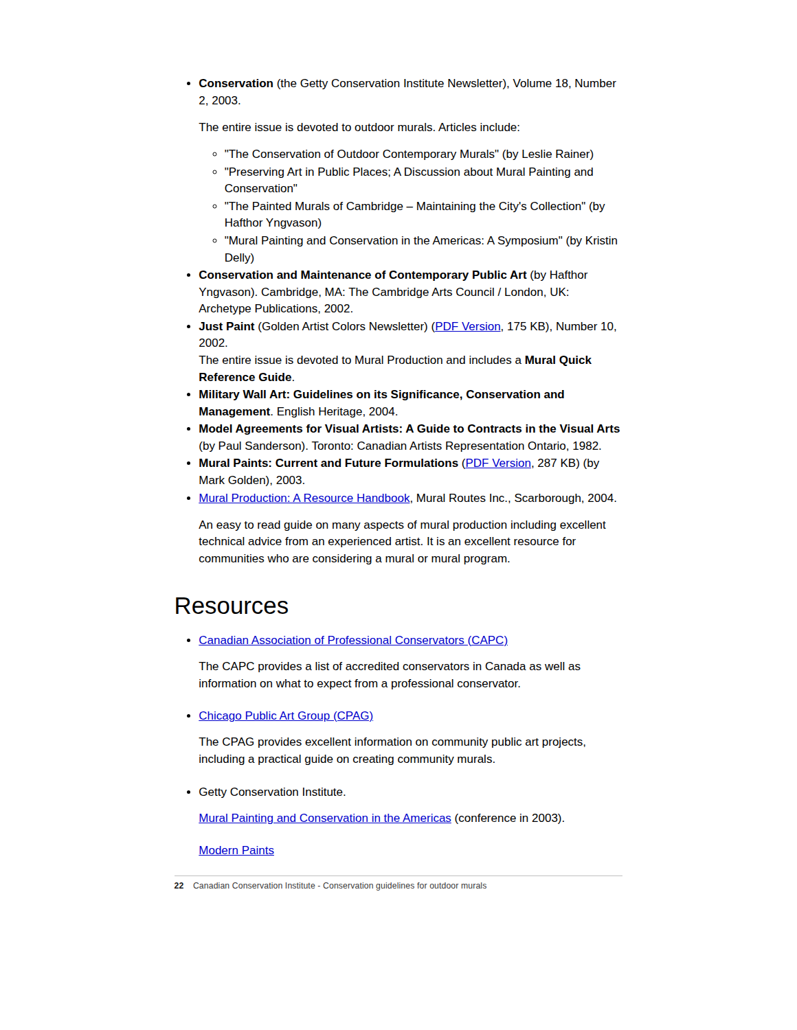Conservation (the Getty Conservation Institute Newsletter), Volume 18, Number 2, 2003.
The entire issue is devoted to outdoor murals. Articles include:
"The Conservation of Outdoor Contemporary Murals" (by Leslie Rainer)
"Preserving Art in Public Places; A Discussion about Mural Painting and Conservation"
"The Painted Murals of Cambridge – Maintaining the City's Collection" (by Hafthor Yngvason)
"Mural Painting and Conservation in the Americas: A Symposium" (by Kristin Delly)
Conservation and Maintenance of Contemporary Public Art (by Hafthor Yngvason). Cambridge, MA: The Cambridge Arts Council / London, UK: Archetype Publications, 2002.
Just Paint (Golden Artist Colors Newsletter) (PDF Version, 175 KB), Number 10, 2002.
The entire issue is devoted to Mural Production and includes a Mural Quick Reference Guide.
Military Wall Art: Guidelines on its Significance, Conservation and Management. English Heritage, 2004.
Model Agreements for Visual Artists: A Guide to Contracts in the Visual Arts (by Paul Sanderson). Toronto: Canadian Artists Representation Ontario, 1982.
Mural Paints: Current and Future Formulations (PDF Version, 287 KB) (by Mark Golden), 2003.
Mural Production: A Resource Handbook, Mural Routes Inc., Scarborough, 2004.
An easy to read guide on many aspects of mural production including excellent technical advice from an experienced artist. It is an excellent resource for communities who are considering a mural or mural program.
Resources
Canadian Association of Professional Conservators (CAPC)
The CAPC provides a list of accredited conservators in Canada as well as information on what to expect from a professional conservator.
Chicago Public Art Group (CPAG)
The CPAG provides excellent information on community public art projects, including a practical guide on creating community murals.
Getty Conservation Institute.
Mural Painting and Conservation in the Americas (conference in 2003).
Modern Paints
22 Canadian Conservation Institute - Conservation guidelines for outdoor murals